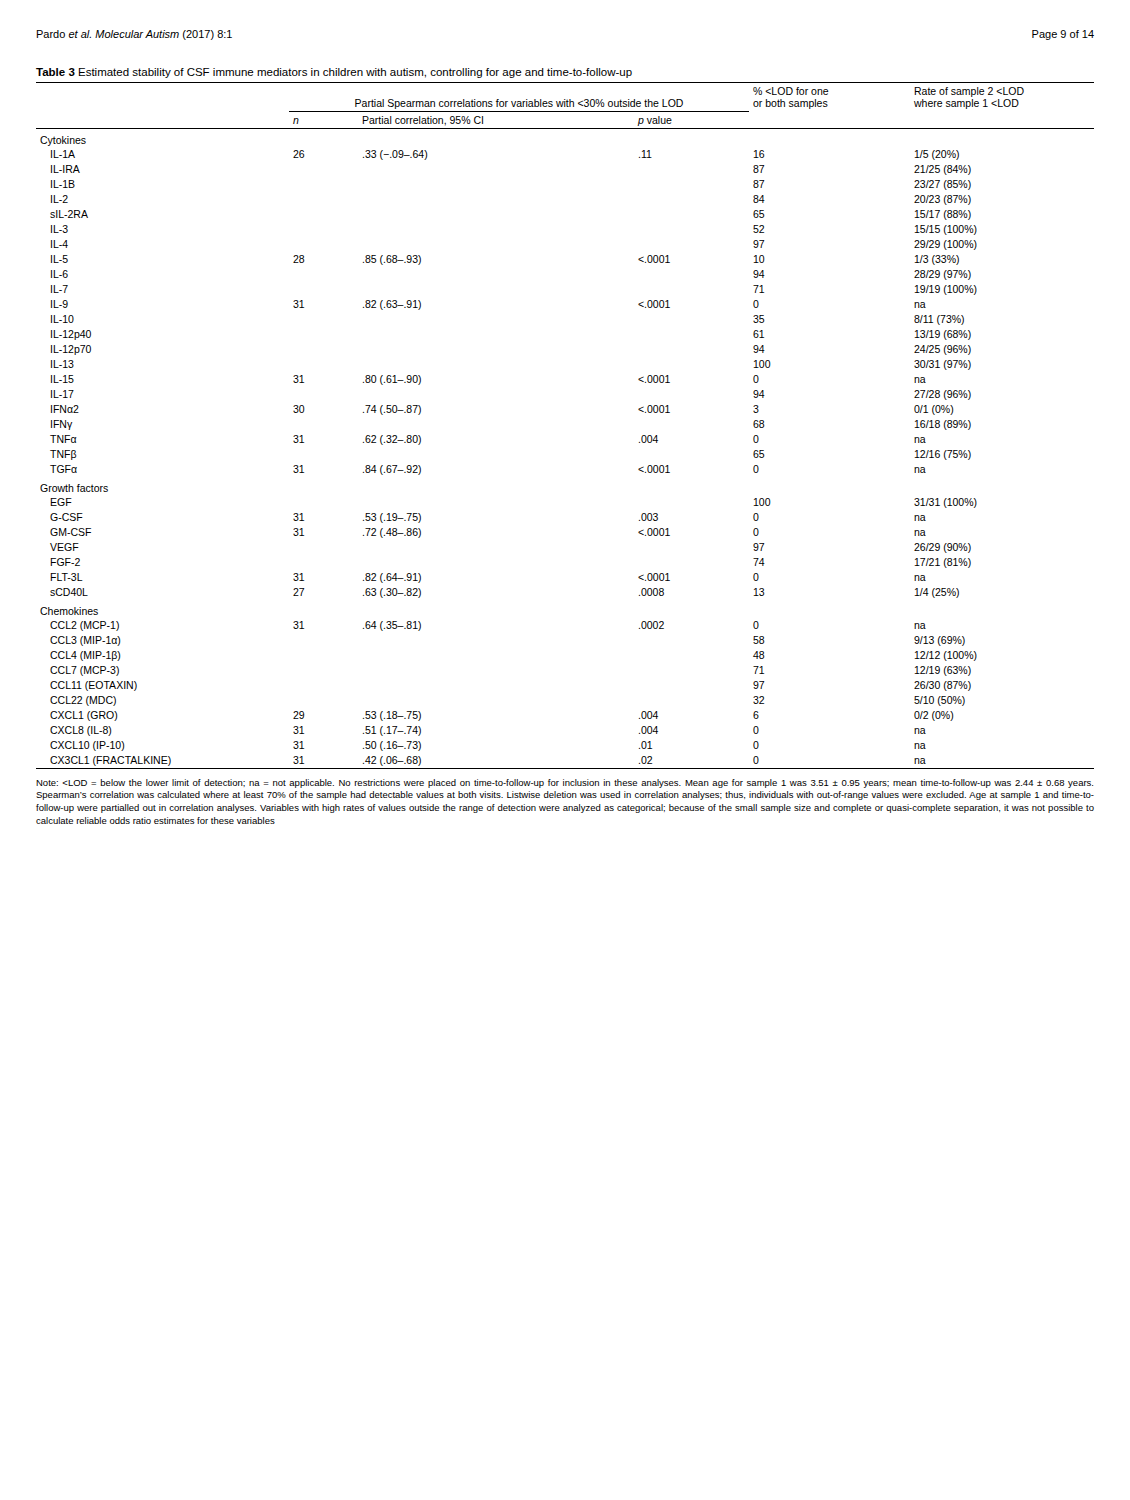Pardo et al. Molecular Autism (2017) 8:1
Page 9 of 14
Table 3 Estimated stability of CSF immune mediators in children with autism, controlling for age and time-to-follow-up
| | Partial Spearman correlations for variables with <30% outside the LOD | % <LOD for one or both samples | Rate of sample 2 <LOD where sample 1 <LOD |
| --- | --- | --- | --- |
| | n | Partial correlation, 95% CI | p value | | |
| Cytokines |
| IL-1A | 26 | .33 (−.09–.64) | .11 | 16 | 1/5 (20%) |
| IL-IRA | | | | 87 | 21/25 (84%) |
| IL-1B | | | | 87 | 23/27 (85%) |
| IL-2 | | | | 84 | 20/23 (87%) |
| sIL-2RA | | | | 65 | 15/17 (88%) |
| IL-3 | | | | 52 | 15/15 (100%) |
| IL-4 | | | | 97 | 29/29 (100%) |
| IL-5 | 28 | .85 (.68–.93) | <.0001 | 10 | 1/3 (33%) |
| IL-6 | | | | 94 | 28/29 (97%) |
| IL-7 | | | | 71 | 19/19 (100%) |
| IL-9 | 31 | .82 (.63–.91) | <.0001 | 0 | na |
| IL-10 | | | | 35 | 8/11 (73%) |
| IL-12p40 | | | | 61 | 13/19 (68%) |
| IL-12p70 | | | | 94 | 24/25 (96%) |
| IL-13 | | | | 100 | 30/31 (97%) |
| IL-15 | 31 | .80 (.61–.90) | <.0001 | 0 | na |
| IL-17 | | | | 94 | 27/28 (96%) |
| IFNα2 | 30 | .74 (.50–.87) | <.0001 | 3 | 0/1 (0%) |
| IFNγ | | | | 68 | 16/18 (89%) |
| TNFα | 31 | .62 (.32–.80) | .004 | 0 | na |
| TNFβ | | | | 65 | 12/16 (75%) |
| TGFα | 31 | .84 (.67–.92) | <.0001 | 0 | na |
| Growth factors |
| EGF | | | | 100 | 31/31 (100%) |
| G-CSF | 31 | .53 (.19–.75) | .003 | 0 | na |
| GM-CSF | 31 | .72 (.48–.86) | <.0001 | 0 | na |
| VEGF | | | | 97 | 26/29 (90%) |
| FGF-2 | | | | 74 | 17/21 (81%) |
| FLT-3L | 31 | .82 (.64–.91) | <.0001 | 0 | na |
| sCD40L | 27 | .63 (.30–.82) | .0008 | 13 | 1/4 (25%) |
| Chemokines |
| CCL2 (MCP-1) | 31 | .64 (.35–.81) | .0002 | 0 | na |
| CCL3 (MIP-1α) | | | | 58 | 9/13 (69%) |
| CCL4 (MIP-1β) | | | | 48 | 12/12 (100%) |
| CCL7 (MCP-3) | | | | 71 | 12/19 (63%) |
| CCL11 (EOTAXIN) | | | | 97 | 26/30 (87%) |
| CCL22 (MDC) | | | | 32 | 5/10 (50%) |
| CXCL1 (GRO) | 29 | .53 (.18–.75) | .004 | 6 | 0/2 (0%) |
| CXCL8 (IL-8) | 31 | .51 (.17–.74) | .004 | 0 | na |
| CXCL10 (IP-10) | 31 | .50 (.16–.73) | .01 | 0 | na |
| CX3CL1 (FRACTALKINE) | 31 | .42 (.06–.68) | .02 | 0 | na |
Note: <LOD = below the lower limit of detection; na = not applicable. No restrictions were placed on time-to-follow-up for inclusion in these analyses. Mean age for sample 1 was 3.51 ± 0.95 years; mean time-to-follow-up was 2.44 ± 0.68 years. Spearman’s correlation was calculated where at least 70% of the sample had detectable values at both visits. Listwise deletion was used in correlation analyses; thus, individuals with out-of-range values were excluded. Age at sample 1 and time-to-follow-up were partialled out in correlation analyses. Variables with high rates of values outside the range of detection were analyzed as categorical; because of the small sample size and complete or quasi-complete separation, it was not possible to calculate reliable odds ratio estimates for these variables